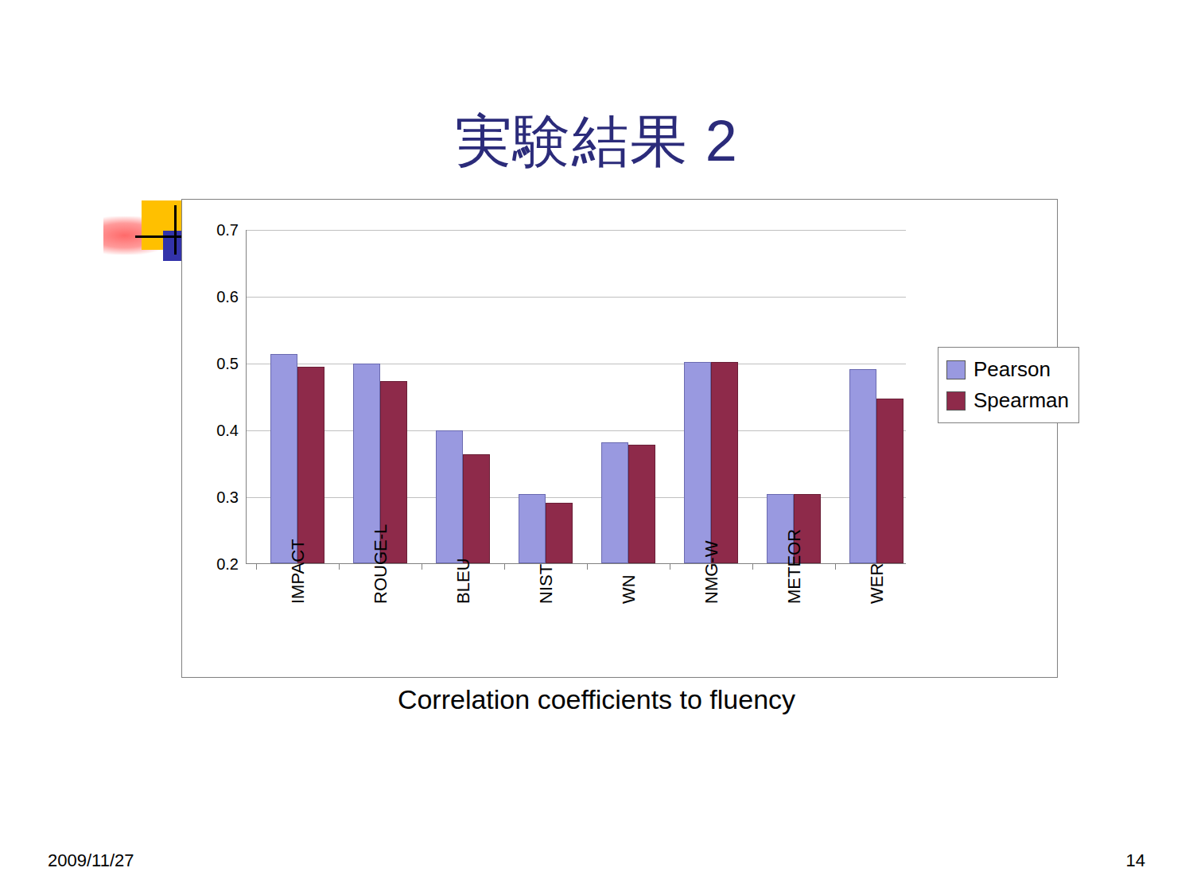実験結果 2
0.7
0.6
0.5
0.4
0.3
0.2
IMPACT
ROUGE-L
BLEU
NIST
WN
NMG-W
METEOR
WER
Pearson
Spearman
Correlation coefficients to fluency
2009/11/27
14